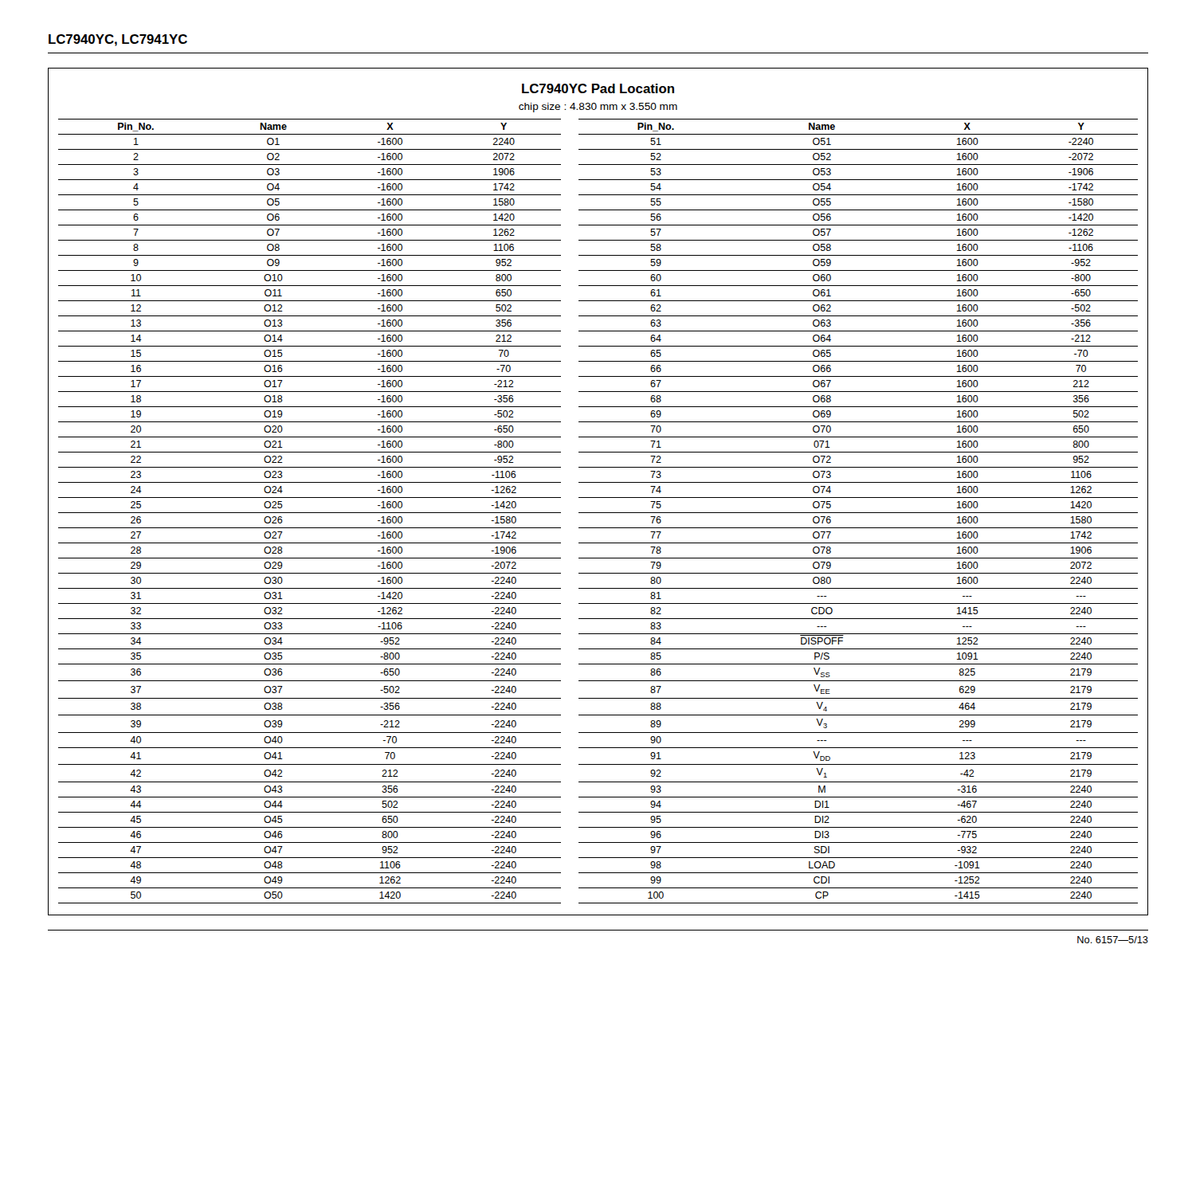LC7940YC, LC7941YC
LC7940YC Pad Location
chip size : 4.830 mm x 3.550 mm
| Pin_No. | Name | X | Y | | Pin_No. | Name | X | Y |
| --- | --- | --- | --- | --- | --- | --- | --- | --- |
| 1 | O1 | -1600 | 2240 | | 51 | O51 | 1600 | -2240 |
| 2 | O2 | -1600 | 2072 | | 52 | O52 | 1600 | -2072 |
| 3 | O3 | -1600 | 1906 | | 53 | O53 | 1600 | -1906 |
| 4 | O4 | -1600 | 1742 | | 54 | O54 | 1600 | -1742 |
| 5 | O5 | -1600 | 1580 | | 55 | O55 | 1600 | -1580 |
| 6 | O6 | -1600 | 1420 | | 56 | O56 | 1600 | -1420 |
| 7 | O7 | -1600 | 1262 | | 57 | O57 | 1600 | -1262 |
| 8 | O8 | -1600 | 1106 | | 58 | O58 | 1600 | -1106 |
| 9 | O9 | -1600 | 952 | | 59 | O59 | 1600 | -952 |
| 10 | O10 | -1600 | 800 | | 60 | O60 | 1600 | -800 |
| 11 | O11 | -1600 | 650 | | 61 | O61 | 1600 | -650 |
| 12 | O12 | -1600 | 502 | | 62 | O62 | 1600 | -502 |
| 13 | O13 | -1600 | 356 | | 63 | O63 | 1600 | -356 |
| 14 | O14 | -1600 | 212 | | 64 | O64 | 1600 | -212 |
| 15 | O15 | -1600 | 70 | | 65 | O65 | 1600 | -70 |
| 16 | O16 | -1600 | -70 | | 66 | O66 | 1600 | 70 |
| 17 | O17 | -1600 | -212 | | 67 | O67 | 1600 | 212 |
| 18 | O18 | -1600 | -356 | | 68 | O68 | 1600 | 356 |
| 19 | O19 | -1600 | -502 | | 69 | O69 | 1600 | 502 |
| 20 | O20 | -1600 | -650 | | 70 | O70 | 1600 | 650 |
| 21 | O21 | -1600 | -800 | | 71 | 071 | 1600 | 800 |
| 22 | O22 | -1600 | -952 | | 72 | O72 | 1600 | 952 |
| 23 | O23 | -1600 | -1106 | | 73 | O73 | 1600 | 1106 |
| 24 | O24 | -1600 | -1262 | | 74 | O74 | 1600 | 1262 |
| 25 | O25 | -1600 | -1420 | | 75 | O75 | 1600 | 1420 |
| 26 | O26 | -1600 | -1580 | | 76 | O76 | 1600 | 1580 |
| 27 | O27 | -1600 | -1742 | | 77 | O77 | 1600 | 1742 |
| 28 | O28 | -1600 | -1906 | | 78 | O78 | 1600 | 1906 |
| 29 | O29 | -1600 | -2072 | | 79 | O79 | 1600 | 2072 |
| 30 | O30 | -1600 | -2240 | | 80 | O80 | 1600 | 2240 |
| 31 | O31 | -1420 | -2240 | | 81 | --- | --- | --- |
| 32 | O32 | -1262 | -2240 | | 82 | CDO | 1415 | 2240 |
| 33 | O33 | -1106 | -2240 | | 83 | --- | --- | --- |
| 34 | O34 | -952 | -2240 | | 84 | DISPOFF | 1252 | 2240 |
| 35 | O35 | -800 | -2240 | | 85 | P/S | 1091 | 2240 |
| 36 | O36 | -650 | -2240 | | 86 | V SS | 825 | 2179 |
| 37 | O37 | -502 | -2240 | | 87 | V EE | 629 | 2179 |
| 38 | O38 | -356 | -2240 | | 88 | V 4 | 464 | 2179 |
| 39 | O39 | -212 | -2240 | | 89 | V 3 | 299 | 2179 |
| 40 | O40 | -70 | -2240 | | 90 | --- | --- | --- |
| 41 | O41 | 70 | -2240 | | 91 | V DD | 123 | 2179 |
| 42 | O42 | 212 | -2240 | | 92 | V 1 | -42 | 2179 |
| 43 | O43 | 356 | -2240 | | 93 | M | -316 | 2240 |
| 44 | O44 | 502 | -2240 | | 94 | DI1 | -467 | 2240 |
| 45 | O45 | 650 | -2240 | | 95 | DI2 | -620 | 2240 |
| 46 | O46 | 800 | -2240 | | 96 | DI3 | -775 | 2240 |
| 47 | O47 | 952 | -2240 | | 97 | SDI | -932 | 2240 |
| 48 | O48 | 1106 | -2240 | | 98 | LOAD | -1091 | 2240 |
| 49 | O49 | 1262 | -2240 | | 99 | CDI | -1252 | 2240 |
| 50 | O50 | 1420 | -2240 | | 100 | CP | -1415 | 2240 |
No. 6157—5/13